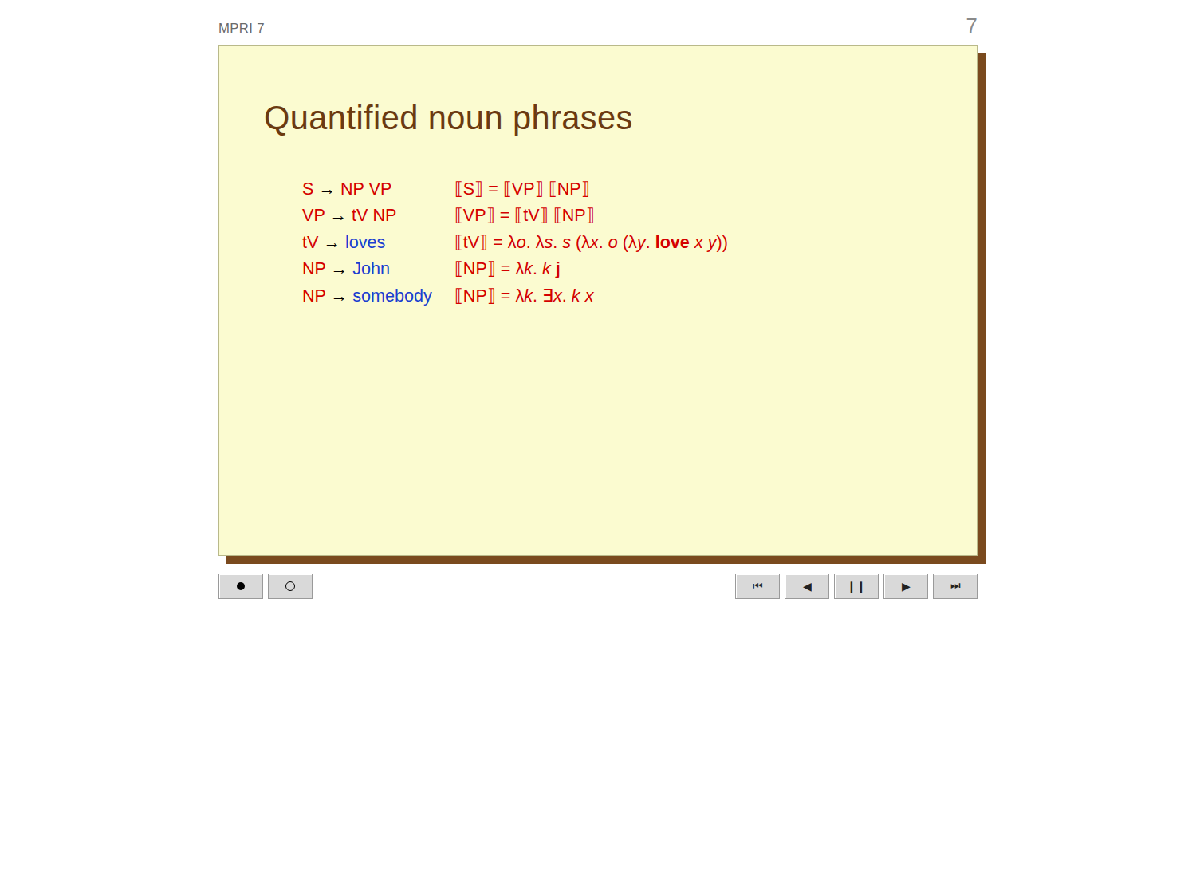MPRI 7 7
Quantified noun phrases
| S → NP VP | ⟦S⟧ = ⟦VP⟧ ⟦NP⟧ |
| VP → tV NP | ⟦VP⟧ = ⟦tV⟧ ⟦NP⟧ |
| tV → loves | ⟦tV⟧ = λ o . λ s . s (λ x . o (λ y . love x y )) |
| NP → John | ⟦NP⟧ = λ k . k j |
| NP → somebody | ⟦NP⟧ = λ k . ∃ x . k x |
⏮ ◀ ❙❙ ▶ ⏭